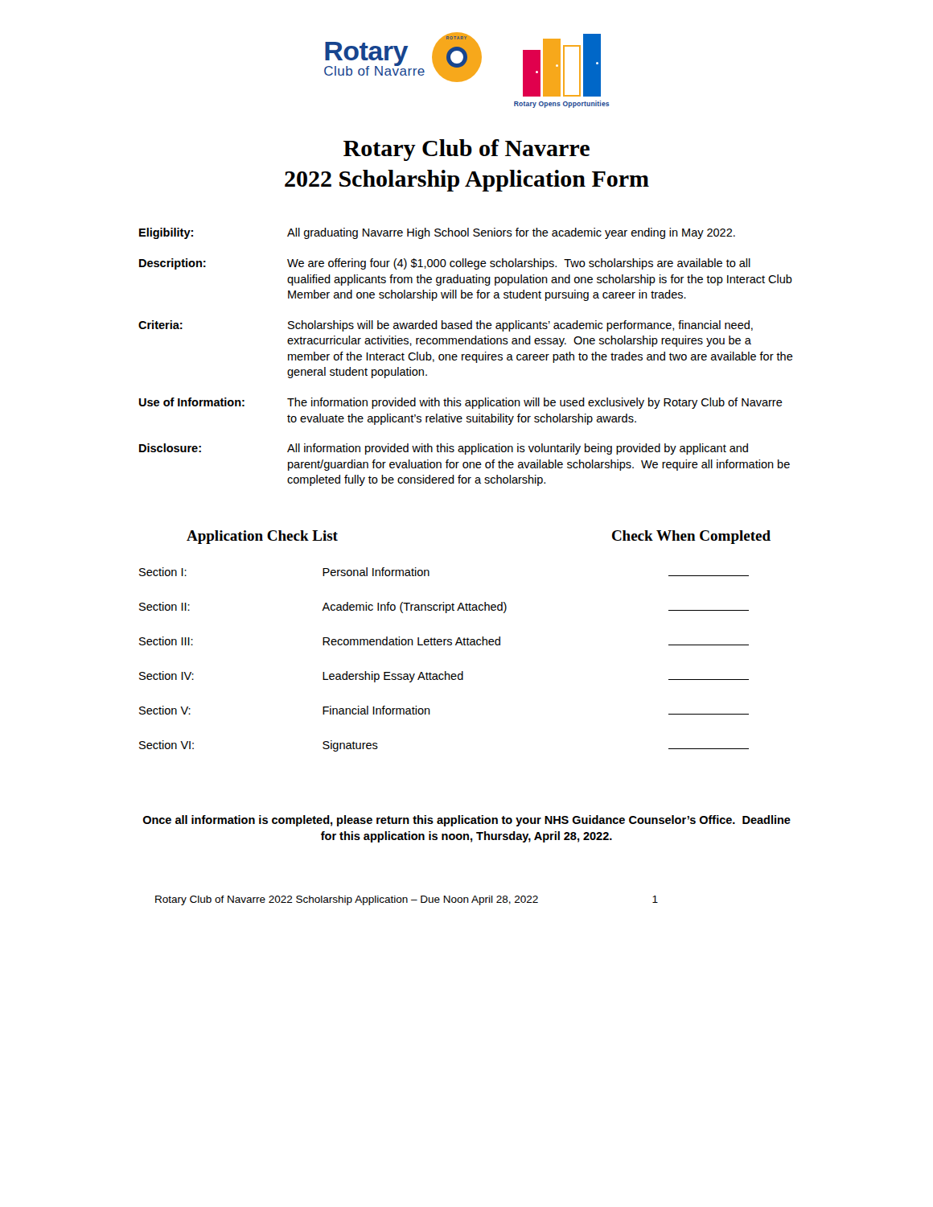Rotary
Club of Navarre
Rotary Opens Opportunities
Rotary Club of Navarre
2022 Scholarship Application Form
| Eligibility: | All graduating Navarre High School Seniors for the academic year ending in May 2022. |
| Description: | We are offering four (4) $1,000 college scholarships. Two scholarships are available to all qualified applicants from the graduating population and one scholarship is for the top Interact Club Member and one scholarship will be for a student pursuing a career in trades. |
| Criteria: | Scholarships will be awarded based the applicants’ academic performance, financial need, extracurricular activities, recommendations and essay. One scholarship requires you be a member of the Interact Club, one requires a career path to the trades and two are available for the general student population. |
| Use of Information: | The information provided with this application will be used exclusively by Rotary Club of Navarre to evaluate the applicant’s relative suitability for scholarship awards. |
| Disclosure: | All information provided with this application is voluntarily being provided by applicant and parent/guardian for evaluation for one of the available scholarships. We require all information be completed fully to be considered for a scholarship. |
Application Check List Check When Completed
| Section I: | Personal Information | |
| Section II: | Academic Info (Transcript Attached) | |
| Section III: | Recommendation Letters Attached | |
| Section IV: | Leadership Essay Attached | |
| Section V: | Financial Information | |
| Section VI: | Signatures | |
Once all information is completed, please return this application to your NHS Guidance Counselor’s Office. Deadline for this application is noon, Thursday, April 28, 2022.
Rotary Club of Navarre 2022 Scholarship Application – Due Noon April 28, 2022 1